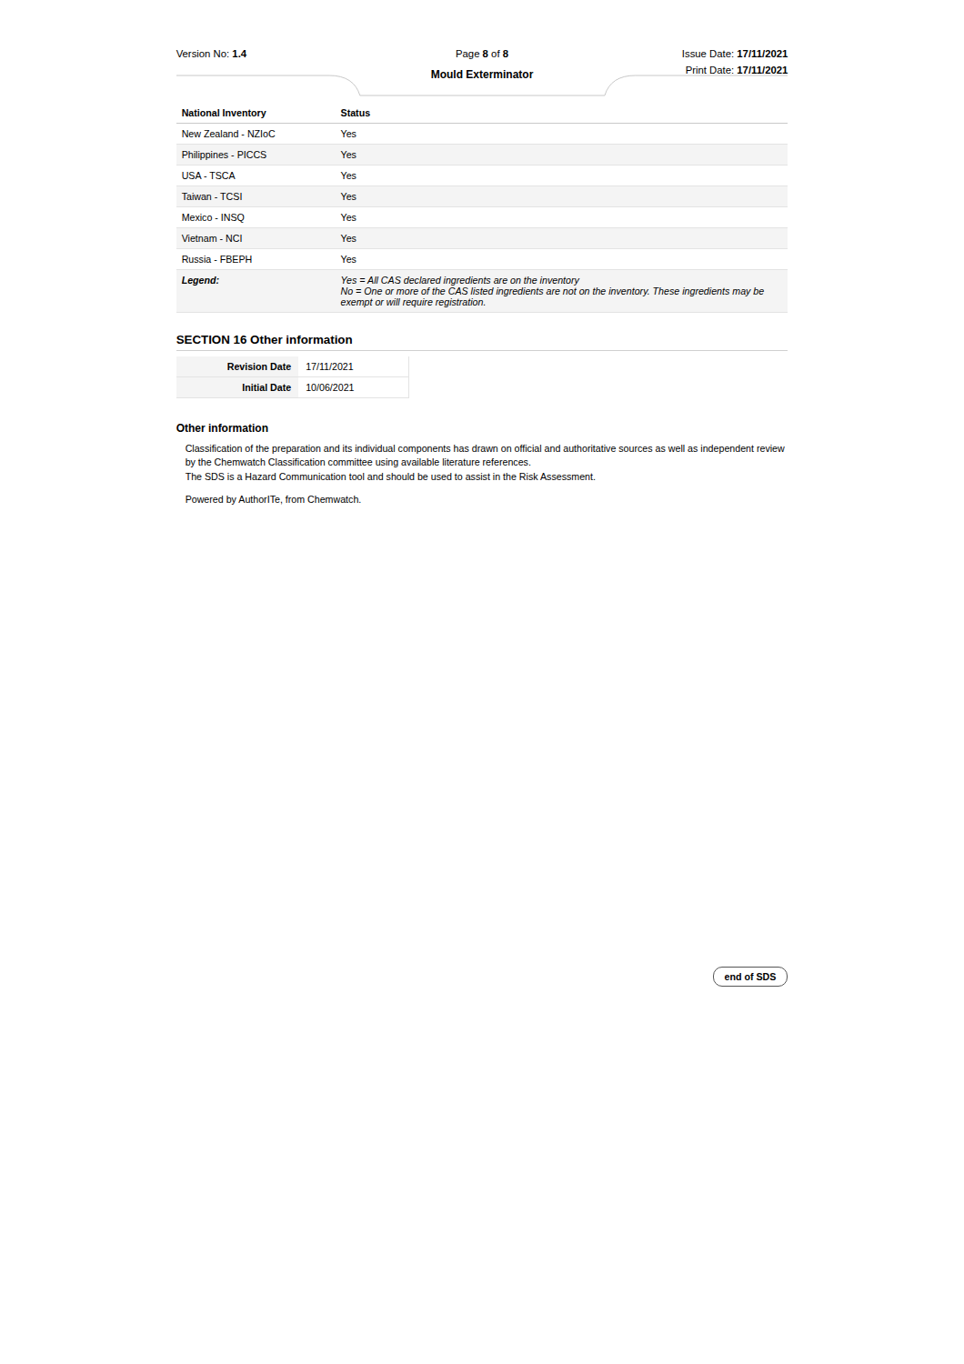Version No: 1.4
Page 8 of 8
Mould Exterminator
Issue Date: 17/11/2021
Print Date: 17/11/2021
| National Inventory | Status |
| --- | --- |
| New Zealand - NZIoC | Yes |
| Philippines - PICCS | Yes |
| USA - TSCA | Yes |
| Taiwan - TCSI | Yes |
| Mexico - INSQ | Yes |
| Vietnam - NCI | Yes |
| Russia - FBEPH | Yes |
| Legend: | Yes = All CAS declared ingredients are on the inventory No = One or more of the CAS listed ingredients are not on the inventory. These ingredients may be exempt or will require registration. |
SECTION 16 Other information
| Revision Date | 17/11/2021 | |
| Initial Date | 10/06/2021 | |
Other information
Classification of the preparation and its individual components has drawn on official and authoritative sources as well as independent review by the Chemwatch Classification committee using available literature references.
The SDS is a Hazard Communication tool and should be used to assist in the Risk Assessment.
Powered by AuthorITe, from Chemwatch.
end of SDS